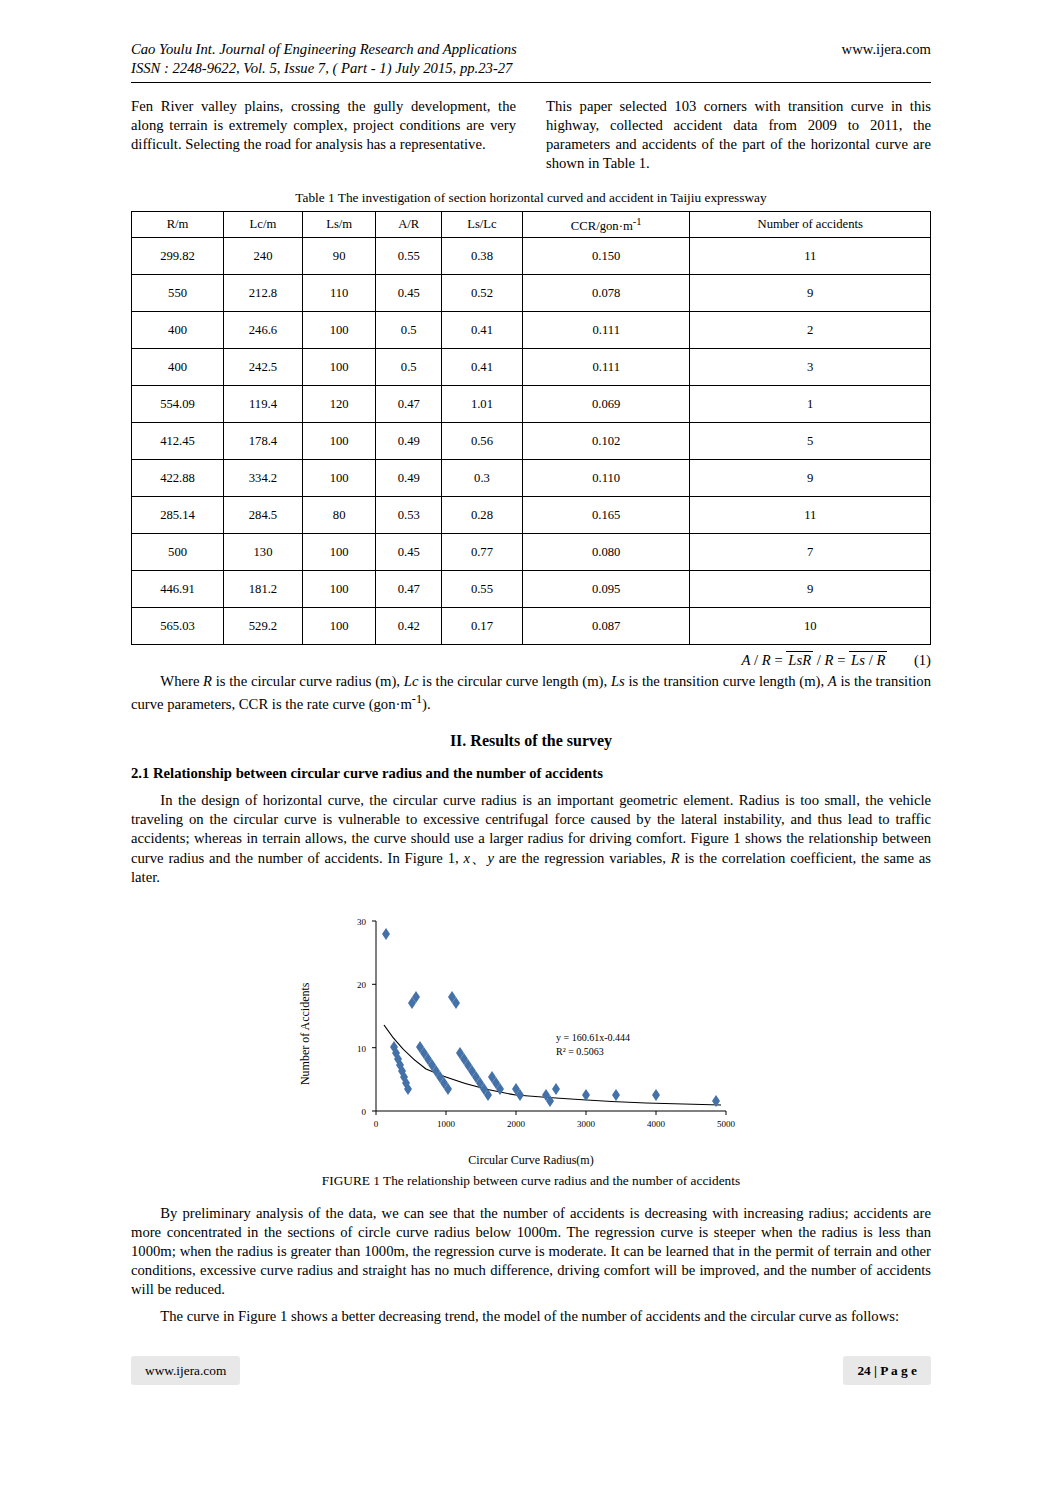Cao Youlu Int. Journal of Engineering Research and Applications www.ijera.com
ISSN : 2248-9622, Vol. 5, Issue 7, ( Part - 1) July 2015, pp.23-27
Fen River valley plains, crossing the gully development, the along terrain is extremely complex, project conditions are very difficult. Selecting the road for analysis has a representative.
This paper selected 103 corners with transition curve in this highway, collected accident data from 2009 to 2011, the parameters and accidents of the part of the horizontal curve are shown in Table 1.
Table 1 The investigation of section horizontal curved and accident in Taijiu expressway
| R/m | Lc/m | Ls/m | A/R | Ls/Lc | CCR/gon·m -1 | Number of accidents |
| --- | --- | --- | --- | --- | --- | --- |
| 299.82 | 240 | 90 | 0.55 | 0.38 | 0.150 | 11 |
| 550 | 212.8 | 110 | 0.45 | 0.52 | 0.078 | 9 |
| 400 | 246.6 | 100 | 0.5 | 0.41 | 0.111 | 2 |
| 400 | 242.5 | 100 | 0.5 | 0.41 | 0.111 | 3 |
| 554.09 | 119.4 | 120 | 0.47 | 1.01 | 0.069 | 1 |
| 412.45 | 178.4 | 100 | 0.49 | 0.56 | 0.102 | 5 |
| 422.88 | 334.2 | 100 | 0.49 | 0.3 | 0.110 | 9 |
| 285.14 | 284.5 | 80 | 0.53 | 0.28 | 0.165 | 11 |
| 500 | 130 | 100 | 0.45 | 0.77 | 0.080 | 7 |
| 446.91 | 181.2 | 100 | 0.47 | 0.55 | 0.095 | 9 |
| 565.03 | 529.2 | 100 | 0.42 | 0.17 | 0.087 | 10 |
A / R = LsR / R = Ls / R (1)
Where R is the circular curve radius (m), Lc is the circular curve length (m), Ls is the transition curve length (m), A is the transition curve parameters, CCR is the rate curve (gon·m-1).
II. Results of the survey
2.1 Relationship between circular curve radius and the number of accidents
In the design of horizontal curve, the circular curve radius is an important geometric element. Radius is too small, the vehicle traveling on the circular curve is vulnerable to excessive centrifugal force caused by the lateral instability, and thus lead to traffic accidents; whereas in terrain allows, the curve should use a larger radius for driving comfort. Figure 1 shows the relationship between curve radius and the number of accidents. In Figure 1, x、y are the regression variables, R is the correlation coefficient, the same as later.
Number of Accidents
0 10 20 30 0 1000 2000 3000 4000 5000 y = 160.61x-0.444 R² = 0.5063
Circular Curve Radius(m)
FIGURE 1 The relationship between curve radius and the number of accidents
By preliminary analysis of the data, we can see that the number of accidents is decreasing with increasing radius; accidents are more concentrated in the sections of circle curve radius below 1000m. The regression curve is steeper when the radius is less than 1000m; when the radius is greater than 1000m, the regression curve is moderate. It can be learned that in the permit of terrain and other conditions, excessive curve radius and straight has no much difference, driving comfort will be improved, and the number of accidents will be reduced.
The curve in Figure 1 shows a better decreasing trend, the model of the number of accidents and the circular curve as follows:
www.ijera.com 24 | P a g e